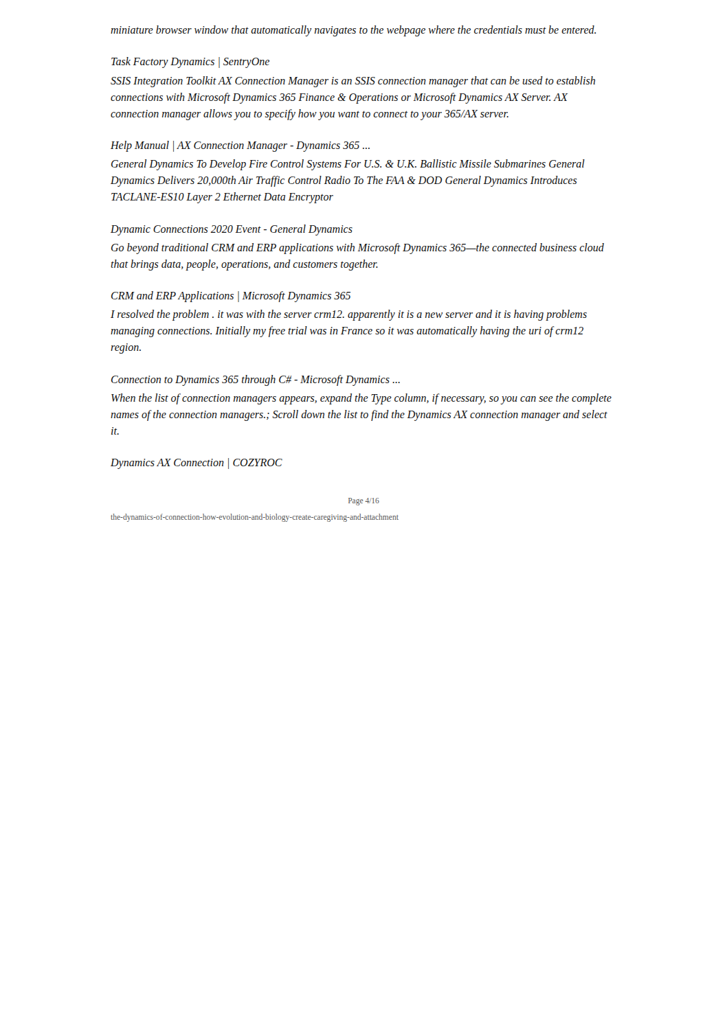miniature browser window that automatically navigates to the webpage where the credentials must be entered.
Task Factory Dynamics | SentryOne
SSIS Integration Toolkit AX Connection Manager is an SSIS connection manager that can be used to establish connections with Microsoft Dynamics 365 Finance & Operations or Microsoft Dynamics AX Server. AX connection manager allows you to specify how you want to connect to your 365/AX server.
Help Manual | AX Connection Manager - Dynamics 365 ...
General Dynamics To Develop Fire Control Systems For U.S. & U.K. Ballistic Missile Submarines General Dynamics Delivers 20,000th Air Traffic Control Radio To The FAA & DOD General Dynamics Introduces TACLANE-ES10 Layer 2 Ethernet Data Encryptor
Dynamic Connections 2020 Event - General Dynamics
Go beyond traditional CRM and ERP applications with Microsoft Dynamics 365—the connected business cloud that brings data, people, operations, and customers together.
CRM and ERP Applications | Microsoft Dynamics 365
I resolved the problem . it was with the server crm12. apparently it is a new server and it is having problems managing connections. Initially my free trial was in France so it was automatically having the uri of crm12 region.
Connection to Dynamics 365 through C# - Microsoft Dynamics ...
When the list of connection managers appears, expand the Type column, if necessary, so you can see the complete names of the connection managers.; Scroll down the list to find the Dynamics AX connection manager and select it.
Dynamics AX Connection | COZYROC
Page 4/16
the-dynamics-of-connection-how-evolution-and-biology-create-caregiving-and-attachment